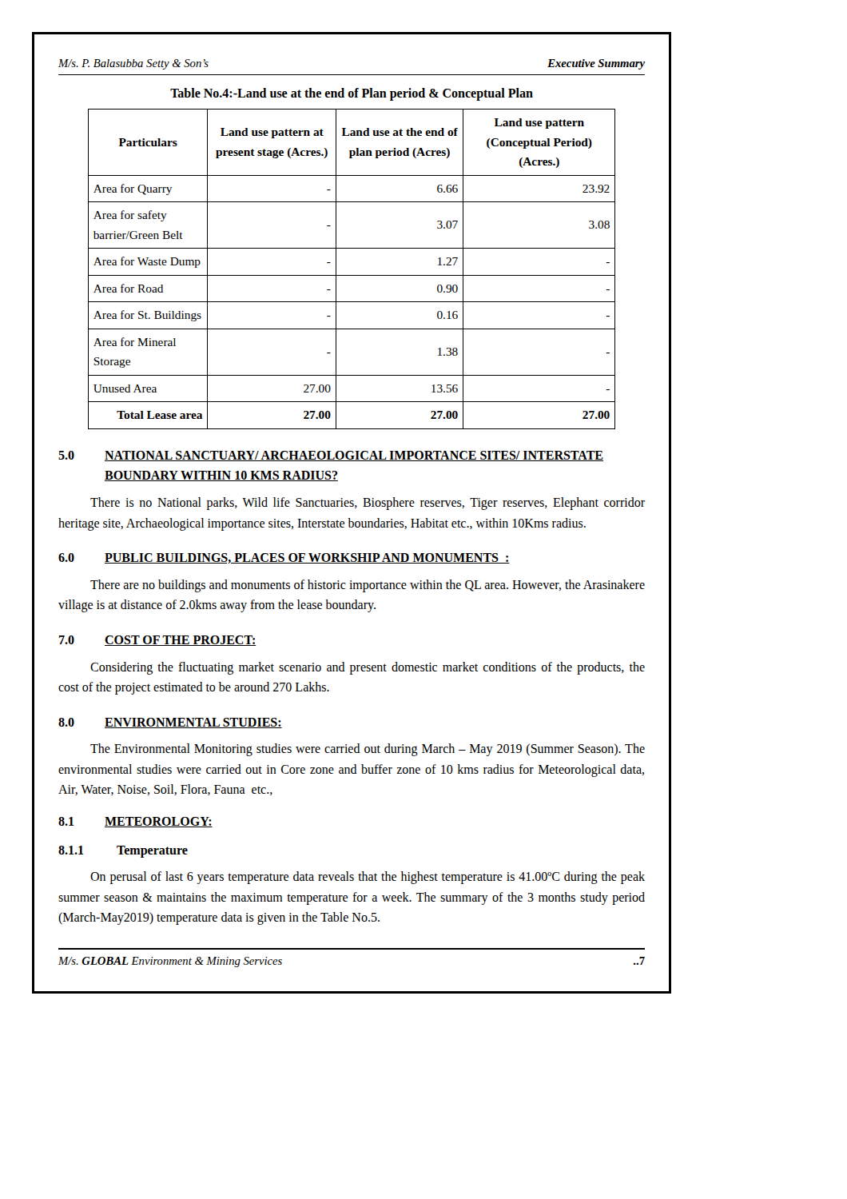M/s. P. Balasubba Setty & Son’s
Executive Summary
Table No.4:-Land use at the end of Plan period & Conceptual Plan
| Particulars | Land use pattern at present stage (Acres.) | Land use at the end of plan period (Acres) | Land use pattern (Conceptual Period) (Acres.) |
| --- | --- | --- | --- |
| Area for Quarry | - | 6.66 | 23.92 |
| Area for safety barrier/Green Belt | - | 3.07 | 3.08 |
| Area for Waste Dump | - | 1.27 | - |
| Area for Road | - | 0.90 | - |
| Area for St. Buildings | - | 0.16 | - |
| Area for Mineral Storage | - | 1.38 | - |
| Unused Area | 27.00 | 13.56 | - |
| Total Lease area | 27.00 | 27.00 | 27.00 |
5.0
NATIONAL SANCTUARY/ ARCHAEOLOGICAL IMPORTANCE SITES/ INTERSTATE BOUNDARY WITHIN 10 KMS RADIUS?
There is no National parks, Wild life Sanctuaries, Biosphere reserves, Tiger reserves, Elephant corridor heritage site, Archaeological importance sites, Interstate boundaries, Habitat etc., within 10Kms radius.
6.0
PUBLIC BUILDINGS, PLACES OF WORKSHIP AND MONUMENTS :
There are no buildings and monuments of historic importance within the QL area. However, the Arasinakere village is at distance of 2.0kms away from the lease boundary.
7.0
COST OF THE PROJECT:
Considering the fluctuating market scenario and present domestic market conditions of the products, the cost of the project estimated to be around 270 Lakhs.
8.0
ENVIRONMENTAL STUDIES:
The Environmental Monitoring studies were carried out during March – May 2019 (Summer Season). The environmental studies were carried out in Core zone and buffer zone of 10 kms radius for Meteorological data, Air, Water, Noise, Soil, Flora, Fauna etc.,
8.1
METEOROLOGY:
8.1.1
Temperature
On perusal of last 6 years temperature data reveals that the highest temperature is 41.00ºC during the peak summer season & maintains the maximum temperature for a week. The summary of the 3 months study period (March-May2019) temperature data is given in the Table No.5.
M/s. GLOBAL Environment & Mining Services
..7